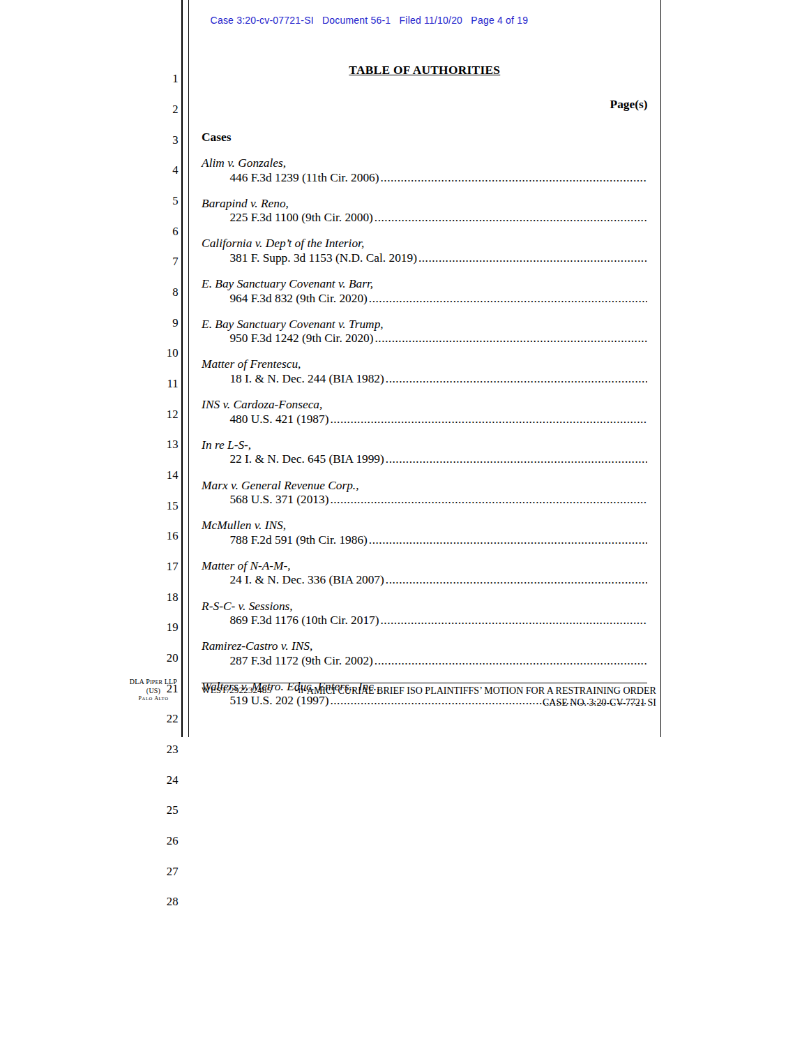Case 3:20-cv-07721-SI Document 56-1 Filed 11/10/20 Page 4 of 19
1
2
3
4
5
6
7
8
9
10
11
12
13
14
15
16
17
18
19
20
21
22
23
24
25
26
27
28
TABLE OF AUTHORITIES
Page(s)
Cases
Alim v. Gonzales, 446 F.3d 1239 (11th Cir. 2006)............................................................................................. 12
Barapind v. Reno, 225 F.3d 1100 (9th Cir. 2000)................................................................................................. 3
California v. Dep’t of the Interior, 381 F. Supp. 3d 1153 (N.D. Cal. 2019)..................................................................................... 1
E. Bay Sanctuary Covenant v. Barr, 964 F.3d 832 (9th Cir. 2020)................................................................................................... 7
E. Bay Sanctuary Covenant v. Trump, 950 F.3d 1242 (9th Cir. 2020)........................................................................................... Passim
Matter of Frentescu, 18 I. & N. Dec. 244 (BIA 1982)................................................................................................ 6
INS v. Cardoza-Fonseca, 480 U.S. 421 (1987)..................................................................................................... 2, 3, 4, 7, 8
In re L-S-, 22 I. & N. Dec. 645 (BIA 1999)................................................................................................ 9
Marx v. General Revenue Corp., 568 U.S. 371 (2013)................................................................................................... 5
McMullen v. INS, 788 F.2d 591 (9th Cir. 1986)................................................................................................... 6
Matter of N-A-M-, 24 I. & N. Dec. 336 (BIA 2007)................................................................................................ 6
R-S-C- v. Sessions, 869 F.3d 1176 (10th Cir. 2017)......................................................................................... 3, 4, 7
Ramirez-Castro v. INS, 287 F.3d 1172 (9th Cir. 2002)............................................................................................... 12
Walters v. Metro. Educ. Enters., Inc., 519 U.S. 202 (1997)................................................................................................... 5
DLA PIPER LLP (US)
PALO ALTO
WEST/292232485
-ii-
AMICI CURIAE BRIEF ISO PLAINTIFFS’ MOTION FOR A RESTRAINING ORDER
CASE NO. 3:20-CV-7721 SI